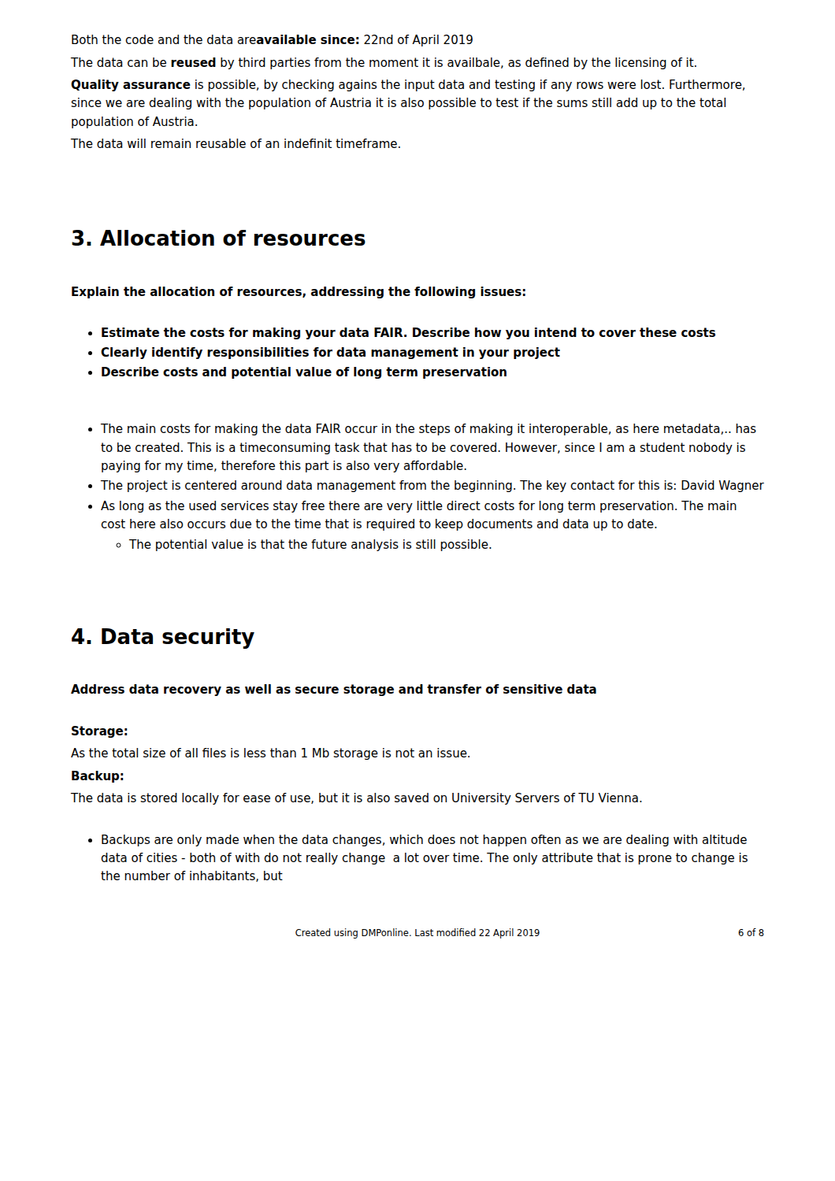Both the code and the data areavailable since: 22nd of April 2019
The data can be reused by third parties from the moment it is availbale, as defined by the licensing of it.
Quality assurance is possible, by checking agains the input data and testing if any rows were lost. Furthermore, since we are dealing with the population of Austria it is also possible to test if the sums still add up to the total population of Austria.
The data will remain reusable of an indefinit timeframe.
3. Allocation of resources
Explain the allocation of resources, addressing the following issues:
Estimate the costs for making your data FAIR. Describe how you intend to cover these costs
Clearly identify responsibilities for data management in your project
Describe costs and potential value of long term preservation
The main costs for making the data FAIR occur in the steps of making it interoperable, as here metadata,.. has to be created. This is a timeconsuming task that has to be covered. However, since I am a student nobody is paying for my time, therefore this part is also very affordable.
The project is centered around data management from the beginning. The key contact for this is: David Wagner
As long as the used services stay free there are very little direct costs for long term preservation. The main cost here also occurs due to the time that is required to keep documents and data up to date.
The potential value is that the future analysis is still possible.
4. Data security
Address data recovery as well as secure storage and transfer of sensitive data
Storage:
As the total size of all files is less than 1 Mb storage is not an issue.
Backup:
The data is stored locally for ease of use, but it is also saved on University Servers of TU Vienna.
Backups are only made when the data changes, which does not happen often as we are dealing with altitude data of cities - both of with do not really change a lot over time. The only attribute that is prone to change is the number of inhabitants, but
Created using DMPonline. Last modified 22 April 2019 6 of 8